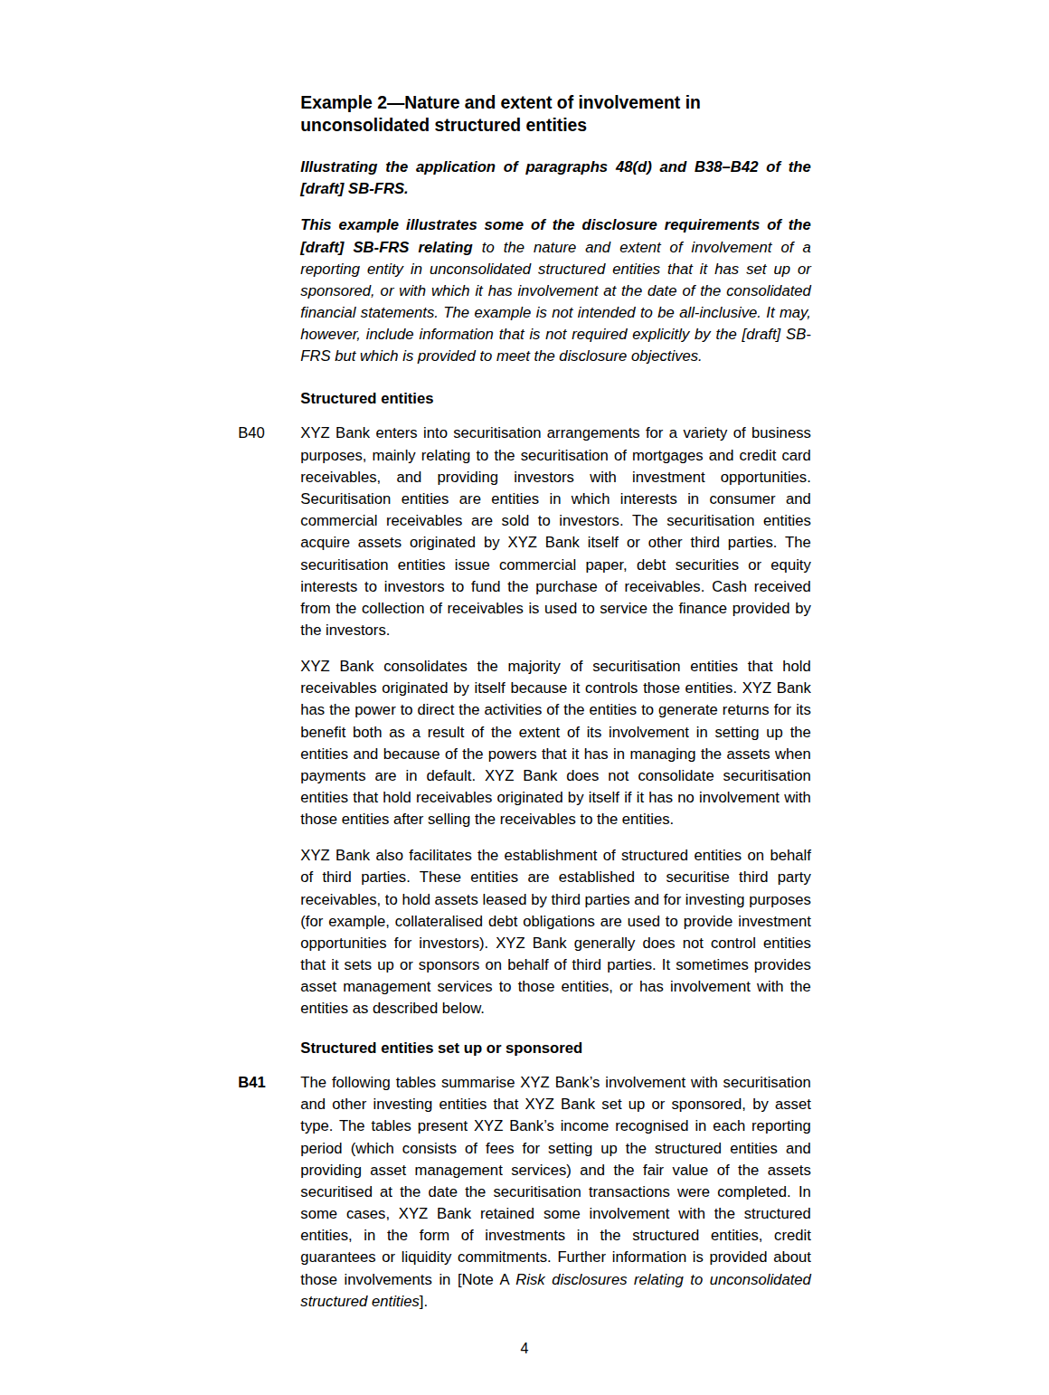Example 2—Nature and extent of involvement in unconsolidated structured entities
Illustrating the application of paragraphs 48(d) and B38–B42 of the [draft] SB-FRS.
This example illustrates some of the disclosure requirements of the [draft] SB-FRS relating to the nature and extent of involvement of a reporting entity in unconsolidated structured entities that it has set up or sponsored, or with which it has involvement at the date of the consolidated financial statements. The example is not intended to be all-inclusive. It may, however, include information that is not required explicitly by the [draft] SB-FRS but which is provided to meet the disclosure objectives.
Structured entities
B40
XYZ Bank enters into securitisation arrangements for a variety of business purposes, mainly relating to the securitisation of mortgages and credit card receivables, and providing investors with investment opportunities. Securitisation entities are entities in which interests in consumer and commercial receivables are sold to investors. The securitisation entities acquire assets originated by XYZ Bank itself or other third parties. The securitisation entities issue commercial paper, debt securities or equity interests to investors to fund the purchase of receivables. Cash received from the collection of receivables is used to service the finance provided by the investors.
XYZ Bank consolidates the majority of securitisation entities that hold receivables originated by itself because it controls those entities. XYZ Bank has the power to direct the activities of the entities to generate returns for its benefit both as a result of the extent of its involvement in setting up the entities and because of the powers that it has in managing the assets when payments are in default. XYZ Bank does not consolidate securitisation entities that hold receivables originated by itself if it has no involvement with those entities after selling the receivables to the entities.
XYZ Bank also facilitates the establishment of structured entities on behalf of third parties. These entities are established to securitise third party receivables, to hold assets leased by third parties and for investing purposes (for example, collateralised debt obligations are used to provide investment opportunities for investors). XYZ Bank generally does not control entities that it sets up or sponsors on behalf of third parties. It sometimes provides asset management services to those entities, or has involvement with the entities as described below.
Structured entities set up or sponsored
B41
The following tables summarise XYZ Bank’s involvement with securitisation and other investing entities that XYZ Bank set up or sponsored, by asset type. The tables present XYZ Bank’s income recognised in each reporting period (which consists of fees for setting up the structured entities and providing asset management services) and the fair value of the assets securitised at the date the securitisation transactions were completed. In some cases, XYZ Bank retained some involvement with the structured entities, in the form of investments in the structured entities, credit guarantees or liquidity commitments. Further information is provided about those involvements in [Note A Risk disclosures relating to unconsolidated structured entities].
4